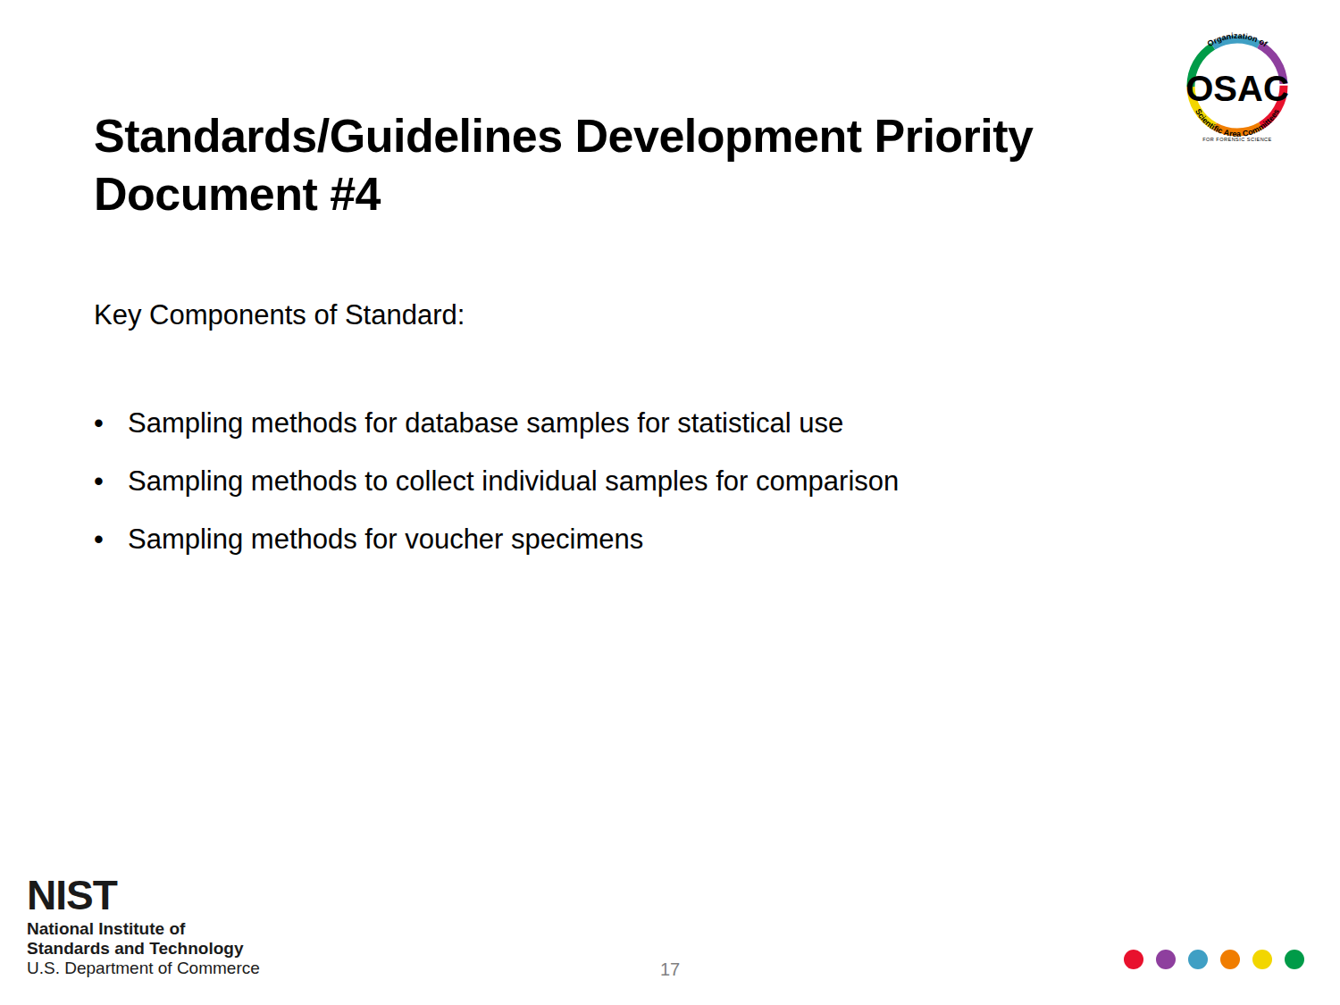OSAC Organization of Scientific Area Committees FOR FORENSIC SCIENCE
Standards/Guidelines Development Priority Document #4
Key Components of Standard:
Sampling methods for database samples for statistical use
Sampling methods to collect individual samples for comparison
Sampling methods for voucher specimens
NIST
National Institute of
Standards and Technology
U.S. Department of Commerce
17